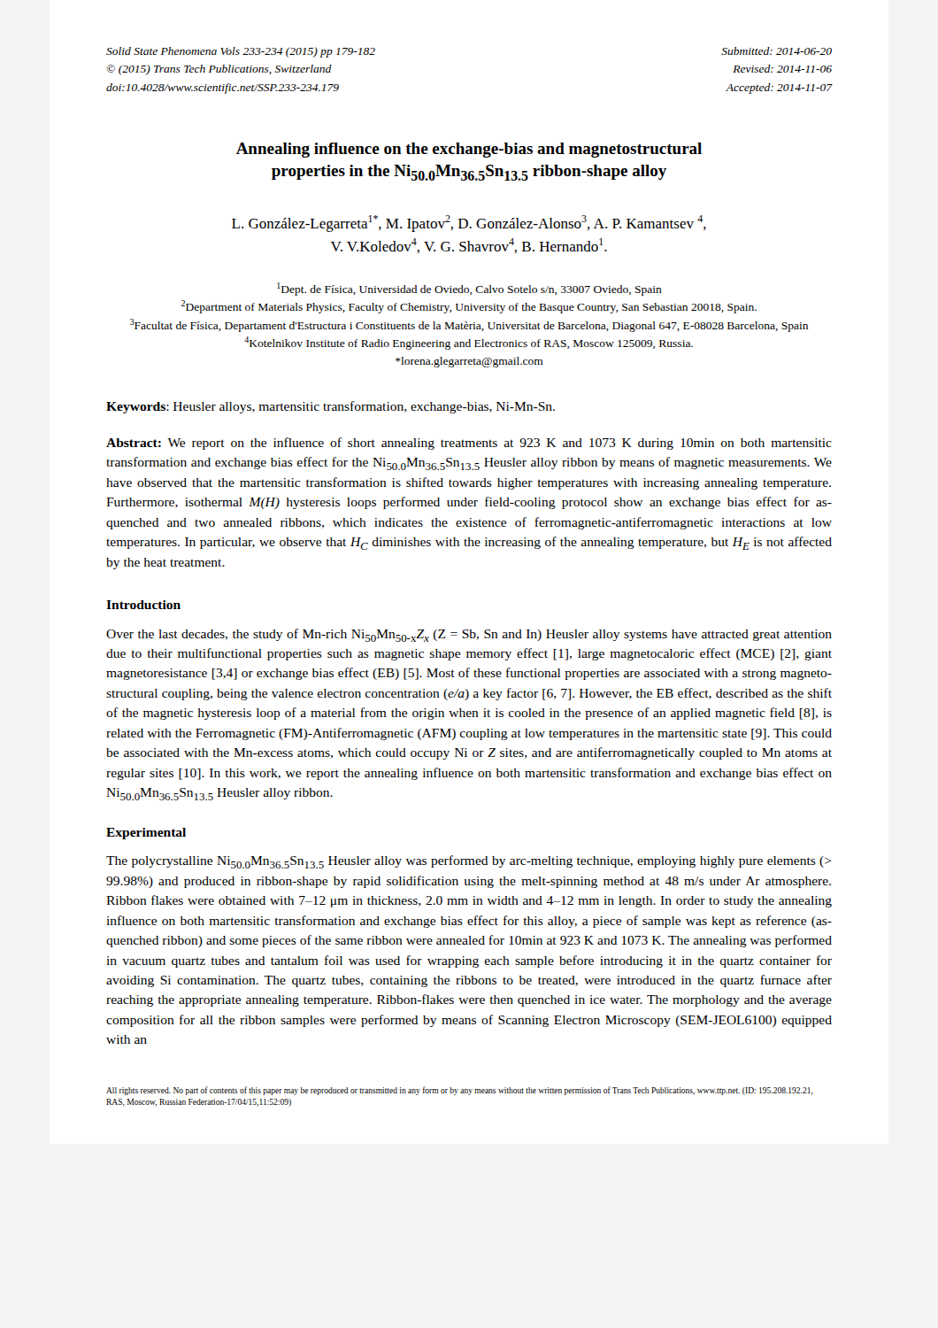Solid State Phenomena Vols 233-234 (2015) pp 179-182
© (2015) Trans Tech Publications, Switzerland
doi:10.4028/www.scientific.net/SSP.233-234.179
Submitted: 2014-06-20
Revised: 2014-11-06
Accepted: 2014-11-07
Annealing influence on the exchange-bias and magnetostructural
properties in the Ni50.0Mn36.5Sn13.5 ribbon-shape alloy
L. González-Legarreta1*, M. Ipatov2, D. González-Alonso3, A. P. Kamantsev 4,
V. V.Koledov4, V. G. Shavrov4, B. Hernando1.
1Dept. de Física, Universidad de Oviedo, Calvo Sotelo s/n, 33007 Oviedo, Spain
2Department of Materials Physics, Faculty of Chemistry, University of the Basque Country, San Sebastian 20018, Spain.
3Facultat de Física, Departament d'Estructura i Constituents de la Matèria, Universitat de Barcelona, Diagonal 647, E-08028 Barcelona, Spain
4Kotelnikov Institute of Radio Engineering and Electronics of RAS, Moscow 125009, Russia.
*lorena.glegarreta@gmail.com
Keywords: Heusler alloys, martensitic transformation, exchange-bias, Ni-Mn-Sn.
Abstract: We report on the influence of short annealing treatments at 923 K and 1073 K during 10min on both martensitic transformation and exchange bias effect for the Ni50.0Mn36.5Sn13.5 Heusler alloy ribbon by means of magnetic measurements. We have observed that the martensitic transformation is shifted towards higher temperatures with increasing annealing temperature. Furthermore, isothermal M(H) hysteresis loops performed under field-cooling protocol show an exchange bias effect for as-quenched and two annealed ribbons, which indicates the existence of ferromagnetic-antiferromagnetic interactions at low temperatures. In particular, we observe that HC diminishes with the increasing of the annealing temperature, but HE is not affected by the heat treatment.
Introduction
Over the last decades, the study of Mn-rich Ni50Mn50-xZx (Z = Sb, Sn and In) Heusler alloy systems have attracted great attention due to their multifunctional properties such as magnetic shape memory effect [1], large magnetocaloric effect (MCE) [2], giant magnetoresistance [3,4] or exchange bias effect (EB) [5]. Most of these functional properties are associated with a strong magneto-structural coupling, being the valence electron concentration (e/a) a key factor [6, 7]. However, the EB effect, described as the shift of the magnetic hysteresis loop of a material from the origin when it is cooled in the presence of an applied magnetic field [8], is related with the Ferromagnetic (FM)-Antiferromagnetic (AFM) coupling at low temperatures in the martensitic state [9]. This could be associated with the Mn-excess atoms, which could occupy Ni or Z sites, and are antiferromagnetically coupled to Mn atoms at regular sites [10]. In this work, we report the annealing influence on both martensitic transformation and exchange bias effect on Ni50.0Mn36.5Sn13.5 Heusler alloy ribbon.
Experimental
The polycrystalline Ni50.0Mn36.5Sn13.5 Heusler alloy was performed by arc-melting technique, employing highly pure elements (> 99.98%) and produced in ribbon-shape by rapid solidification using the melt-spinning method at 48 m/s under Ar atmosphere. Ribbon flakes were obtained with 7–12 μm in thickness, 2.0 mm in width and 4–12 mm in length. In order to study the annealing influence on both martensitic transformation and exchange bias effect for this alloy, a piece of sample was kept as reference (as-quenched ribbon) and some pieces of the same ribbon were annealed for 10min at 923 K and 1073 K. The annealing was performed in vacuum quartz tubes and tantalum foil was used for wrapping each sample before introducing it in the quartz container for avoiding Si contamination. The quartz tubes, containing the ribbons to be treated, were introduced in the quartz furnace after reaching the appropriate annealing temperature. Ribbon-flakes were then quenched in ice water. The morphology and the average composition for all the ribbon samples were performed by means of Scanning Electron Microscopy (SEM-JEOL6100) equipped with an
All rights reserved. No part of contents of this paper may be reproduced or transmitted in any form or by any means without the written permission of Trans Tech Publications, www.ttp.net. (ID: 195.208.192.21, RAS, Moscow, Russian Federation-17/04/15,11:52:09)